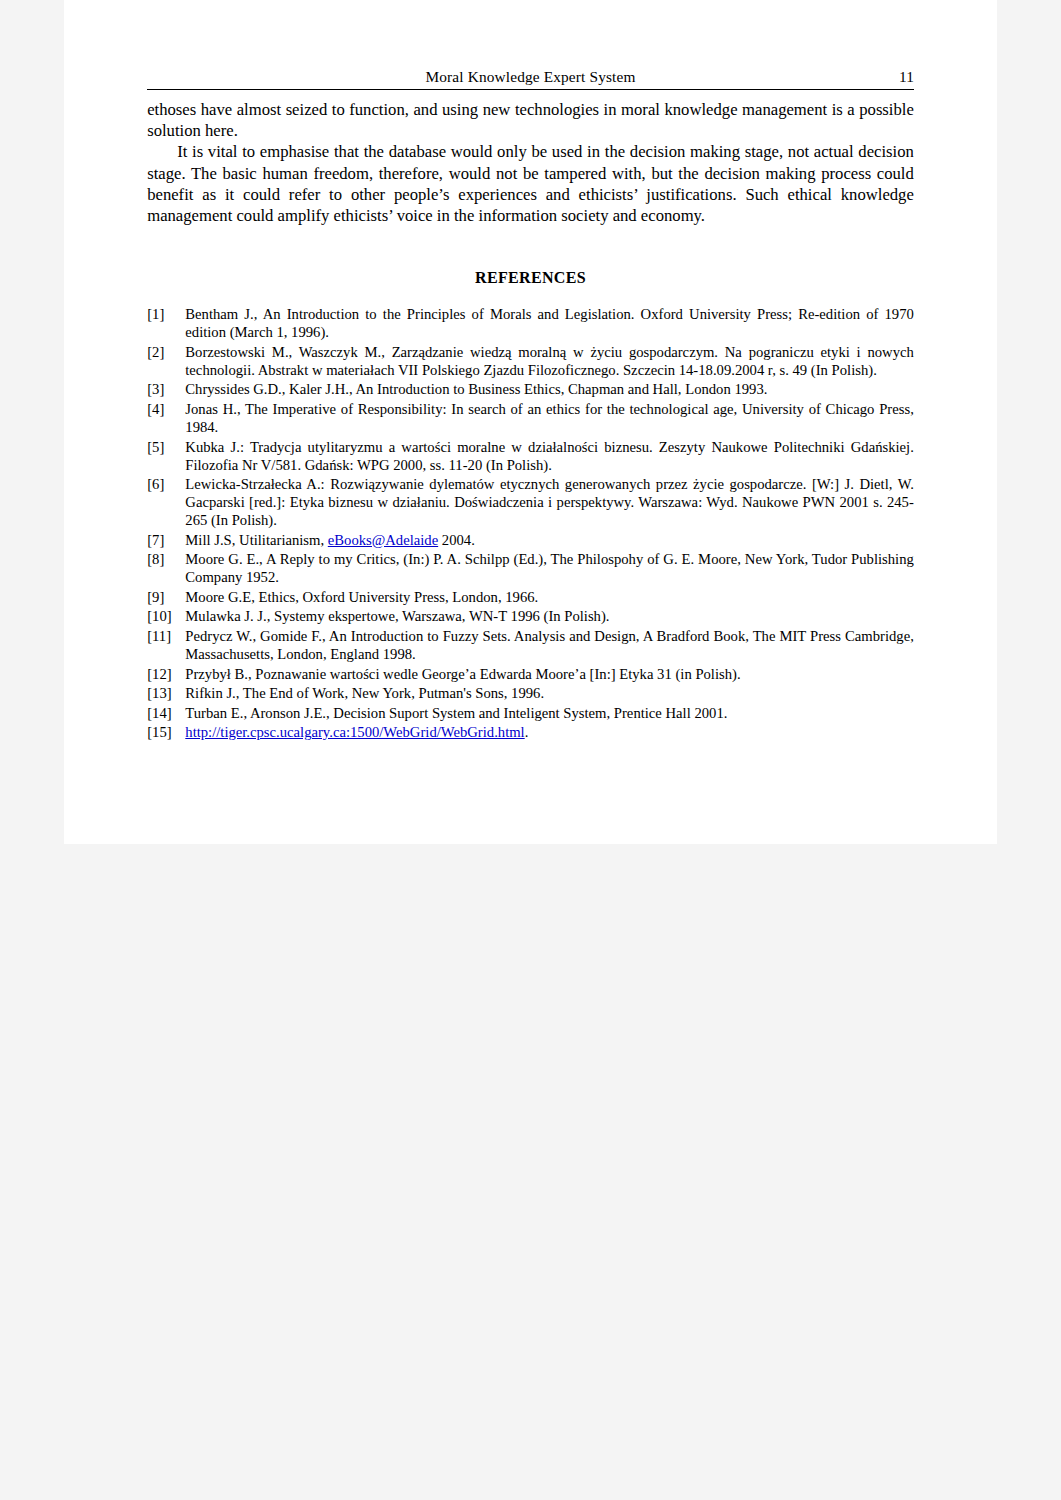Moral Knowledge Expert System 11
ethoses have almost seized to function, and using new technologies in moral knowledge management is a possible solution here.
It is vital to emphasise that the database would only be used in the decision making stage, not actual decision stage. The basic human freedom, therefore, would not be tampered with, but the decision making process could benefit as it could refer to other people’s experiences and ethicists’ justifications. Such ethical knowledge management could amplify ethicists’ voice in the information society and economy.
REFERENCES
[1] Bentham J., An Introduction to the Principles of Morals and Legislation. Oxford University Press; Re-edition of 1970 edition (March 1, 1996).
[2] Borzestowski M., Waszczyk M., Zarządzanie wiedzą moralną w życiu gospodarczym. Na pograniczu etyki i nowych technologii. Abstrakt w materiałach VII Polskiego Zjazdu Filozoficznego. Szczecin 14-18.09.2004 r, s. 49 (In Polish).
[3] Chryssides G.D., Kaler J.H., An Introduction to Business Ethics, Chapman and Hall, London 1993.
[4] Jonas H., The Imperative of Responsibility: In search of an ethics for the technological age, University of Chicago Press, 1984.
[5] Kubka J.: Tradycja utylitaryzmu a wartości moralne w działalności biznesu. Zeszyty Naukowe Politechniki Gdańskiej. Filozofia Nr V/581. Gdańsk: WPG 2000, ss. 11-20 (In Polish).
[6] Lewicka-Strzałecka A.: Rozwiązywanie dylematów etycznych generowanych przez życie gospodarcze. [W:] J. Dietl, W. Gacparski [red.]: Etyka biznesu w działaniu. Doświadczenia i perspektywy. Warszawa: Wyd. Naukowe PWN 2001 s. 245-265 (In Polish).
[7] Mill J.S, Utilitarianism, eBooks@Adelaide 2004.
[8] Moore G. E., A Reply to my Critics, (In:) P. A. Schilpp (Ed.), The Philospohy of G. E. Moore, New York, Tudor Publishing Company 1952.
[9] Moore G.E, Ethics, Oxford University Press, London, 1966.
[10] Mulawka J. J., Systemy ekspertowe, Warszawa, WN-T 1996 (In Polish).
[11] Pedrycz W., Gomide F., An Introduction to Fuzzy Sets. Analysis and Design, A Bradford Book, The MIT Press Cambridge, Massachusetts, London, England 1998.
[12] Przybył B., Poznawanie wartości wedle George’a Edwarda Moore’a [In:] Etyka 31 (in Polish).
[13] Rifkin J., The End of Work, New York, Putman's Sons, 1996.
[14] Turban E., Aronson J.E., Decision Suport System and Inteligent System, Prentice Hall 2001.
[15] http://tiger.cpsc.ucalgary.ca:1500/WebGrid/WebGrid.html.